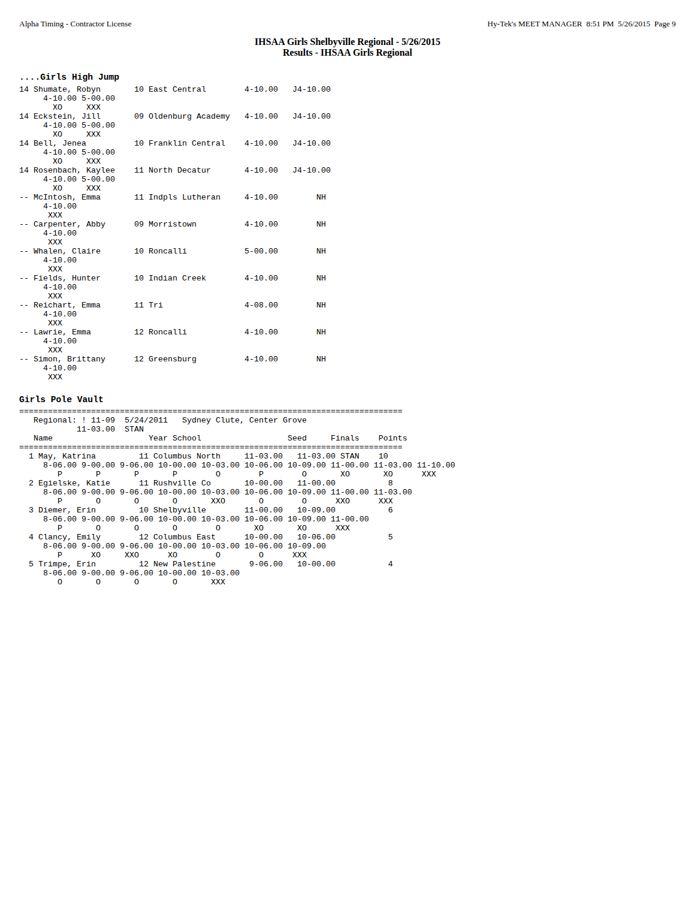Alpha Timing - Contractor License Hy-Tek's MEET MANAGER 8:51 PM 5/26/2015 Page 9
IHSAA Girls Shelbyville Regional - 5/26/2015
Results - IHSAA Girls Regional
....Girls High Jump
14 Shumate, Robyn       10 East Central        4-10.00   J4-10.00
     4-10.00 5-00.00
       XO     XXX
14 Eckstein, Jill       09 Oldenburg Academy   4-10.00   J4-10.00
     4-10.00 5-00.00
       XO     XXX
14 Bell, Jenea          10 Franklin Central    4-10.00   J4-10.00
     4-10.00 5-00.00
       XO     XXX
14 Rosenbach, Kaylee    11 North Decatur       4-10.00   J4-10.00
     4-10.00 5-00.00
       XO     XXX
-- McIntosh, Emma       11 Indpls Lutheran     4-10.00        NH
     4-10.00
      XXX
-- Carpenter, Abby      09 Morristown          4-10.00        NH
     4-10.00
      XXX
-- Whalen, Claire       10 Roncalli            5-00.00        NH
     4-10.00
      XXX
-- Fields, Hunter       10 Indian Creek        4-10.00        NH
     4-10.00
      XXX
-- Reichart, Emma       11 Tri                 4-08.00        NH
     4-10.00
      XXX
-- Lawrie, Emma         12 Roncalli            4-10.00        NH
     4-10.00
      XXX
-- Simon, Brittany      12 Greensburg          4-10.00        NH
     4-10.00
      XXX
Girls Pole Vault
================================================================================
   Regional: ! 11-09  5/24/2011   Sydney Clute, Center Grove
            11-03.00  STAN
   Name                    Year School                  Seed     Finals    Points
================================================================================
  1 May, Katrina         11 Columbus North     11-03.00   11-03.00 STAN    10
     8-06.00 9-00.00 9-06.00 10-00.00 10-03.00 10-06.00 10-09.00 11-00.00 11-03.00 11-10.00
        P       P       P       P        O        P        O       XO       XO      XXX
  2 Egielske, Katie      11 Rushville Co       10-00.00   11-00.00           8
     8-06.00 9-00.00 9-06.00 10-00.00 10-03.00 10-06.00 10-09.00 11-00.00 11-03.00
        P       O       O       O       XXO       O        O      XXO      XXX
  3 Diemer, Erin         10 Shelbyville        11-00.00   10-09.00           6
     8-06.00 9-00.00 9-06.00 10-00.00 10-03.00 10-06.00 10-09.00 11-00.00
        P       O       O       O        O       XO       XO      XXX
  4 Clancy, Emily        12 Columbus East      10-00.00   10-06.00           5
     8-06.00 9-00.00 9-06.00 10-00.00 10-03.00 10-06.00 10-09.00
        P      XO     XXO      XO        O        O      XXX
  5 Trimpe, Erin         12 New Palestine       9-06.00   10-00.00           4
     8-06.00 9-00.00 9-06.00 10-00.00 10-03.00
        O       O       O       O       XXX